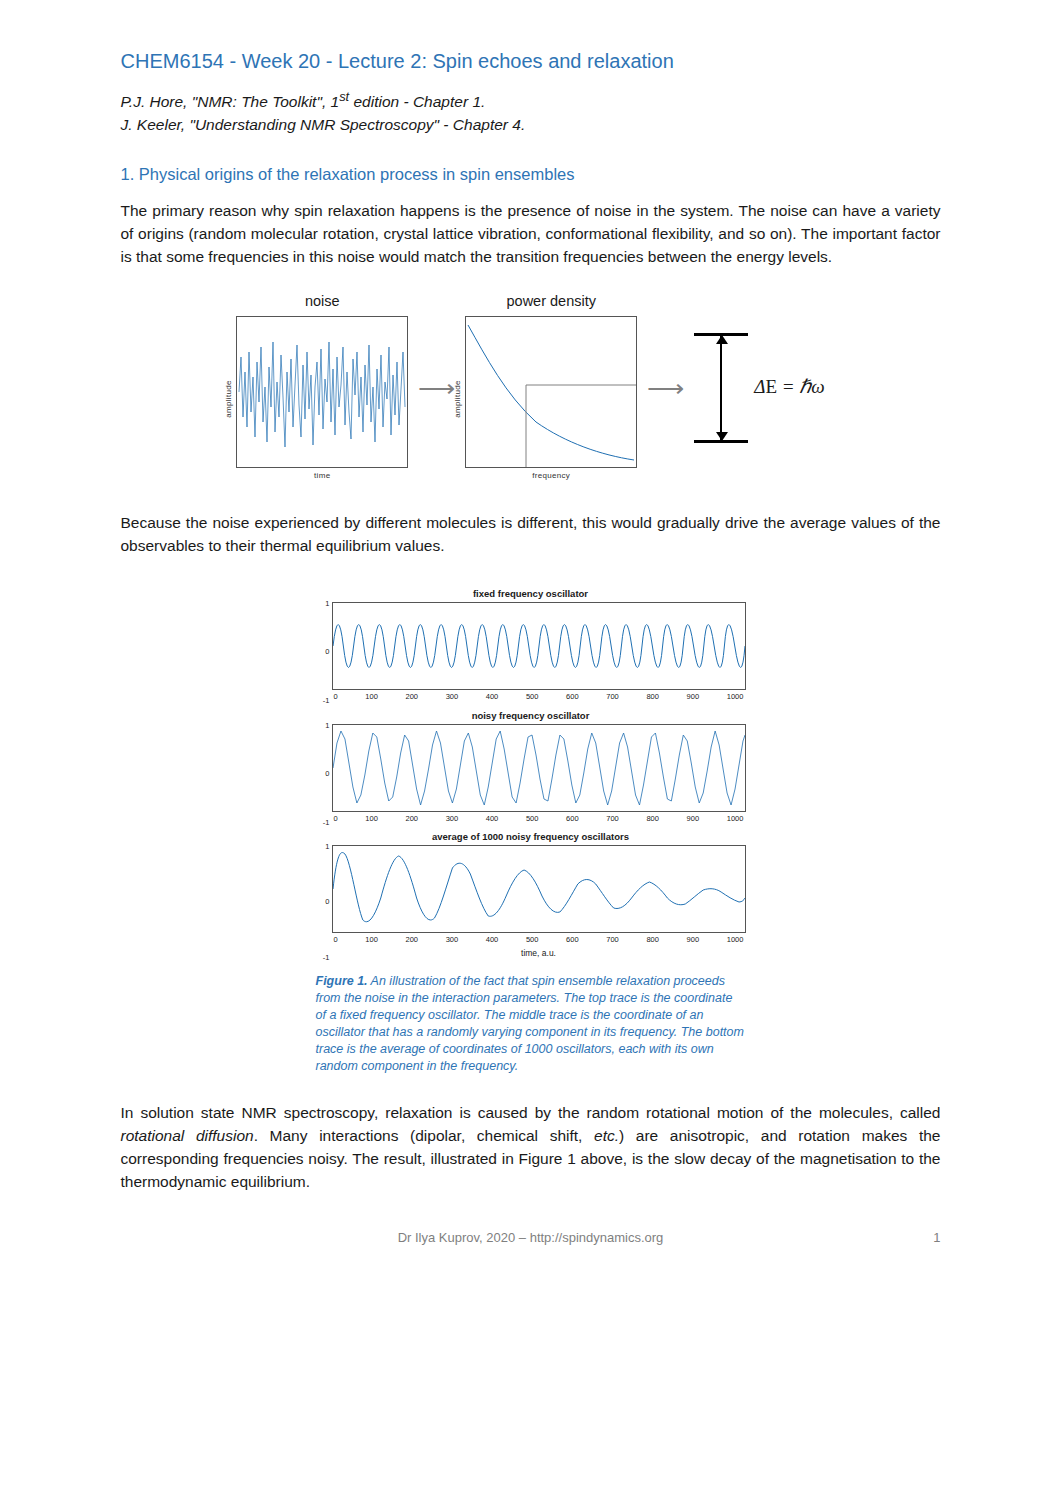CHEM6154 - Week 20 - Lecture 2: Spin echoes and relaxation
P.J. Hore, "NMR: The Toolkit", 1st edition - Chapter 1.
J. Keeler, "Understanding NMR Spectroscopy" - Chapter 4.
1. Physical origins of the relaxation process in spin ensembles
The primary reason why spin relaxation happens is the presence of noise in the system. The noise can have a variety of origins (random molecular rotation, crystal lattice vibration, conformational flexibility, and so on). The important factor is that some frequencies in this noise would match the transition frequencies between the energy levels.
noise
amplitude
time
⟶
power density
amplitude
frequency
⟶
ΔE = ℏω
Because the noise experienced by different molecules is different, this would gradually drive the average values of the observables to their thermal equilibrium values.
fixed frequency oscillator
1 0 -1
01002003004005006007008009001000
noisy frequency oscillator
1 0 -1
01002003004005006007008009001000
average of 1000 noisy frequency oscillators
1 0 -1
01002003004005006007008009001000
time, a.u.
Figure 1. An illustration of the fact that spin ensemble relaxation proceeds from the noise in the interaction parameters. The top trace is the coordinate of a fixed frequency oscillator. The middle trace is the coordinate of an oscillator that has a randomly varying component in its frequency. The bottom trace is the average of coordinates of 1000 oscillators, each with its own random component in the frequency.
In solution state NMR spectroscopy, relaxation is caused by the random rotational motion of the molecules, called rotational diffusion. Many interactions (dipolar, chemical shift, etc.) are anisotropic, and rotation makes the corresponding frequencies noisy. The result, illustrated in Figure 1 above, is the slow decay of the magnetisation to the thermodynamic equilibrium.
Dr Ilya Kuprov, 2020 – http://spindynamics.org 1